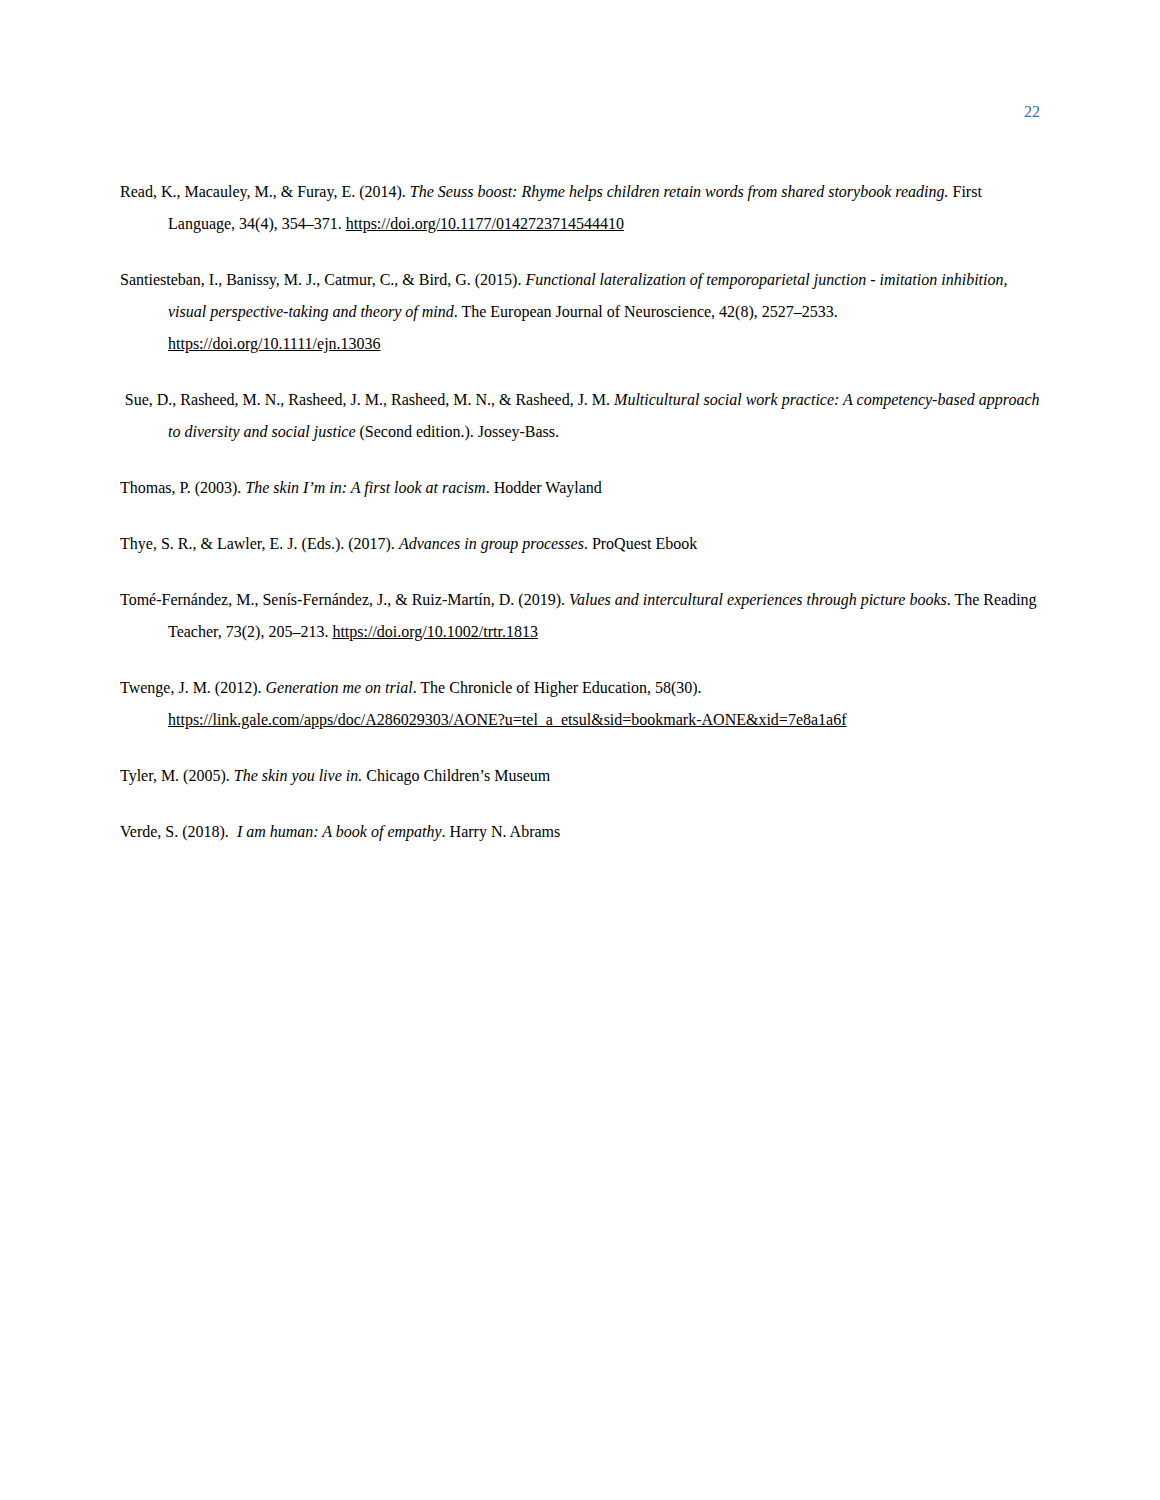22
Read, K., Macauley, M., & Furay, E. (2014). The Seuss boost: Rhyme helps children retain words from shared storybook reading. First Language, 34(4), 354–371. https://doi.org/10.1177/0142723714544410
Santiesteban, I., Banissy, M. J., Catmur, C., & Bird, G. (2015). Functional lateralization of temporoparietal junction - imitation inhibition, visual perspective-taking and theory of mind. The European Journal of Neuroscience, 42(8), 2527–2533. https://doi.org/10.1111/ejn.13036
Sue, D., Rasheed, M. N., Rasheed, J. M., Rasheed, M. N., & Rasheed, J. M. Multicultural social work practice: A competency-based approach to diversity and social justice (Second edition.). Jossey-Bass.
Thomas, P. (2003). The skin I’m in: A first look at racism. Hodder Wayland
Thye, S. R., & Lawler, E. J. (Eds.). (2017). Advances in group processes. ProQuest Ebook
Tomé-Fernández, M., Senís-Fernández, J., & Ruiz‑Martín, D. (2019). Values and intercultural experiences through picture books. The Reading Teacher, 73(2), 205–213. https://doi.org/10.1002/trtr.1813
Twenge, J. M. (2012). Generation me on trial. The Chronicle of Higher Education, 58(30). https://link.gale.com/apps/doc/A286029303/AONE?u=tel_a_etsul&sid=bookmark-AONE&xid=7e8a1a6f
Tyler, M. (2005). The skin you live in. Chicago Children’s Museum
Verde, S. (2018). I am human: A book of empathy. Harry N. Abrams